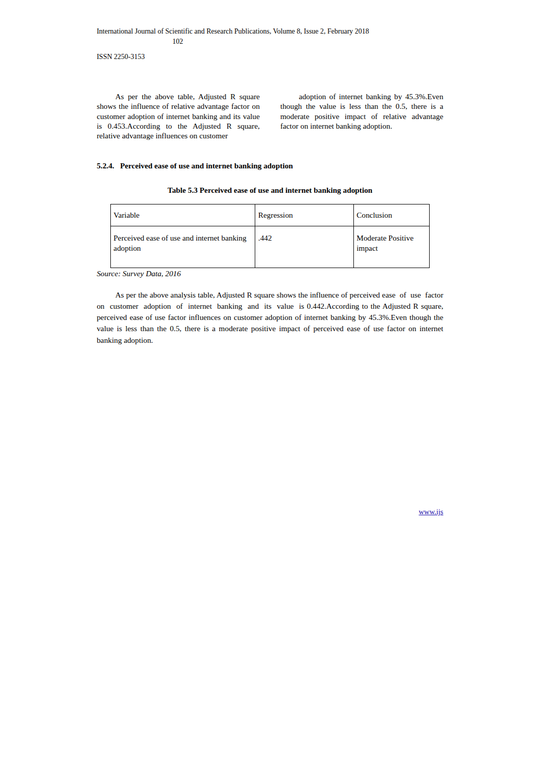International Journal of Scientific and Research Publications, Volume 8, Issue 2, February 2018 102 ISSN 2250-3153
As per the above table, Adjusted R square shows the influence of relative advantage factor on customer adoption of internet banking and its value is 0.453.According to the Adjusted R square, relative advantage influences on customer
adoption of internet banking by 45.3%.Even though the value is less than the 0.5, there is a moderate positive impact of relative advantage factor on internet banking adoption.
5.2.4. Perceived ease of use and internet banking adoption
Table 5.3 Perceived ease of use and internet banking adoption
| Variable | Regression | Conclusion |
| Perceived ease of use and internet banking adoption | .442 | Moderate Positive impact |
Source: Survey Data, 2016
As per the above analysis table, Adjusted R square shows the influence of perceived ease of use factor on customer adoption of internet banking and its value is 0.442.According to the Adjusted R square, perceived ease of use factor influences on customer adoption of internet banking by 45.3%.Even though the value is less than the 0.5, there is a moderate positive impact of perceived ease of use factor on internet banking adoption.
www.ijs